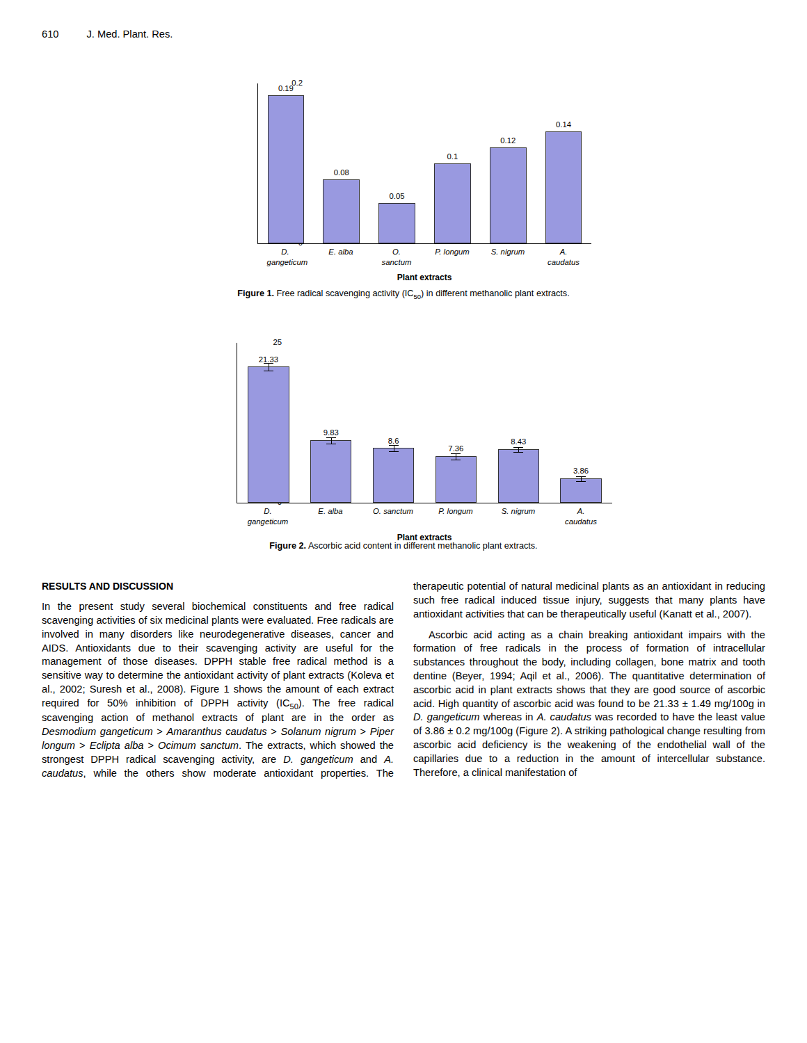610 J. Med. Plant. Res.
FRSA (IC50) (mg/l)
0.2 0.18 0.16 0.14 0.12 0.1 0.08 0.06 0.04 0.02 0
0.19
0.08
0.05
0.1
0.12
0.14
D. gangeticum E. alba O. sanctum P. longum S. nigrum A. caudatus
Plant extracts
Figure 1. Free radical scavenging activity (IC50) in different methanolic plant extracts.
Ascorbic acid (mg/100 g)
25 20 15 10 5 0
21.33
9.83
8.6
7.36
8.43
3.86
D. gangeticum E. alba O. sanctum P. longum S. nigrum A. caudatus
Plant extracts
Figure 2. Ascorbic acid content in different methanolic plant extracts.
RESULTS AND DISCUSSION
In the present study several biochemical constituents and free radical scavenging activities of six medicinal plants were evaluated. Free radicals are involved in many disorders like neurodegenerative diseases, cancer and AIDS. Antioxidants due to their scavenging activity are useful for the management of those diseases. DPPH stable free radical method is a sensitive way to determine the antioxidant activity of plant extracts (Koleva et al., 2002; Suresh et al., 2008). Figure 1 shows the amount of each extract required for 50% inhibition of DPPH activity (IC50). The free radical scavenging action of methanol extracts of plant are in the order as Desmodium gangeticum > Amaranthus caudatus > Solanum nigrum > Piper longum > Eclipta alba > Ocimum sanctum. The extracts, which showed the strongest DPPH radical scavenging activity, are D. gangeticum and A. caudatus, while the others show moderate antioxidant properties. The therapeutic potential of natural medicinal plants as an antioxidant in reducing such free radical induced tissue injury, suggests that many plants have antioxidant activities that can be therapeutically useful (Kanatt et al., 2007).
Ascorbic acid acting as a chain breaking antioxidant impairs with the formation of free radicals in the process of formation of intracellular substances throughout the body, including collagen, bone matrix and tooth dentine (Beyer, 1994; Aqil et al., 2006). The quantitative determination of ascorbic acid in plant extracts shows that they are good source of ascorbic acid. High quantity of ascorbic acid was found to be 21.33 ± 1.49 mg/100g in D. gangeticum whereas in A. caudatus was recorded to have the least value of 3.86 ± 0.2 mg/100g (Figure 2). A striking pathological change resulting from ascorbic acid deficiency is the weakening of the endothelial wall of the capillaries due to a reduction in the amount of intercellular substance. Therefore, a clinical manifestation of